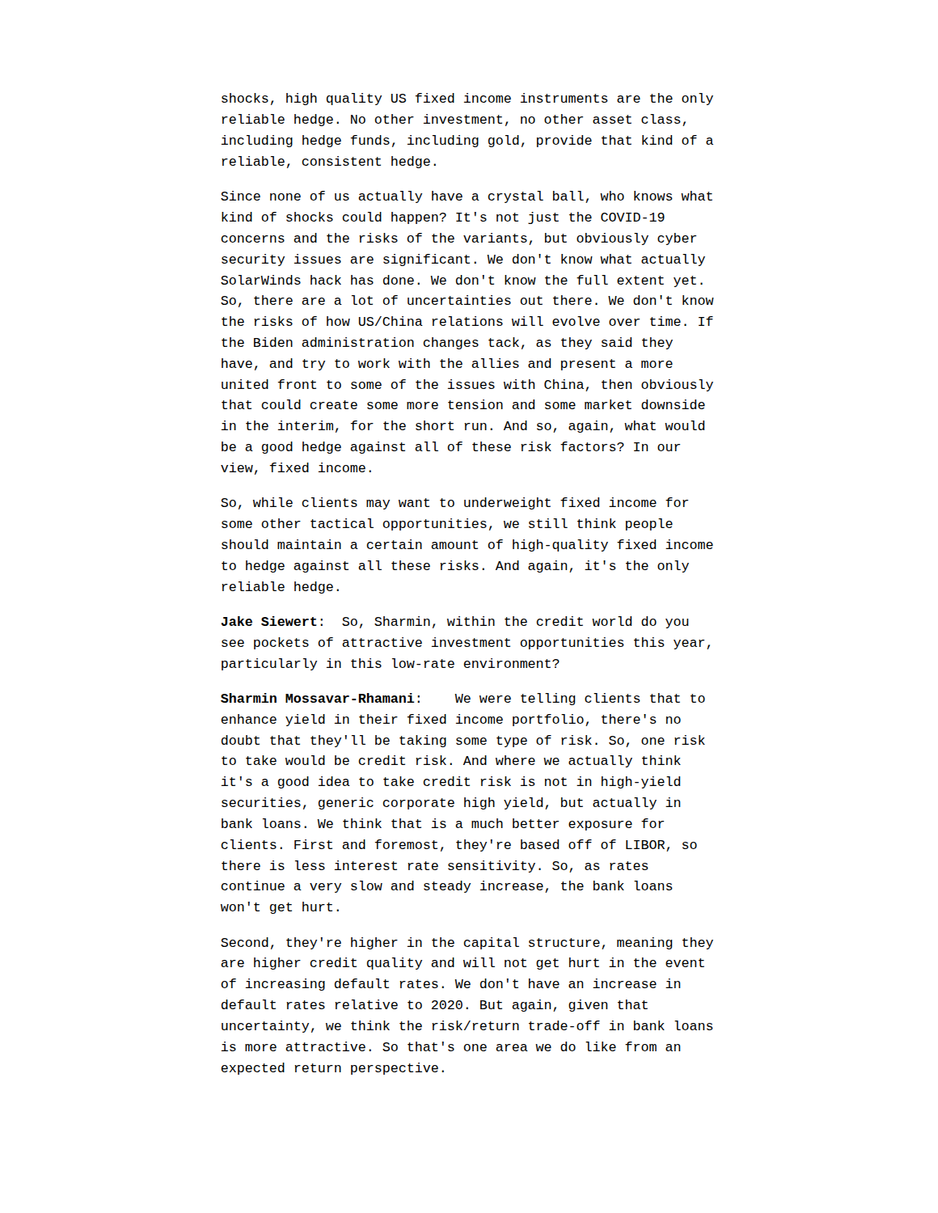shocks, high quality US fixed income instruments are the only reliable hedge. No other investment, no other asset class, including hedge funds, including gold, provide that kind of a reliable, consistent hedge.
Since none of us actually have a crystal ball, who knows what kind of shocks could happen? It's not just the COVID-19 concerns and the risks of the variants, but obviously cyber security issues are significant. We don't know what actually SolarWinds hack has done. We don't know the full extent yet. So, there are a lot of uncertainties out there. We don't know the risks of how US/China relations will evolve over time. If the Biden administration changes tack, as they said they have, and try to work with the allies and present a more united front to some of the issues with China, then obviously that could create some more tension and some market downside in the interim, for the short run. And so, again, what would be a good hedge against all of these risk factors? In our view, fixed income.
So, while clients may want to underweight fixed income for some other tactical opportunities, we still think people should maintain a certain amount of high-quality fixed income to hedge against all these risks. And again, it's the only reliable hedge.
Jake Siewert: So, Sharmin, within the credit world do you see pockets of attractive investment opportunities this year, particularly in this low-rate environment?
Sharmin Mossavar-Rhamani: We were telling clients that to enhance yield in their fixed income portfolio, there's no doubt that they'll be taking some type of risk. So, one risk to take would be credit risk. And where we actually think it's a good idea to take credit risk is not in high-yield securities, generic corporate high yield, but actually in bank loans. We think that is a much better exposure for clients. First and foremost, they're based off of LIBOR, so there is less interest rate sensitivity. So, as rates continue a very slow and steady increase, the bank loans won't get hurt.
Second, they're higher in the capital structure, meaning they are higher credit quality and will not get hurt in the event of increasing default rates. We don't have an increase in default rates relative to 2020. But again, given that uncertainty, we think the risk/return trade-off in bank loans is more attractive. So that's one area we do like from an expected return perspective.